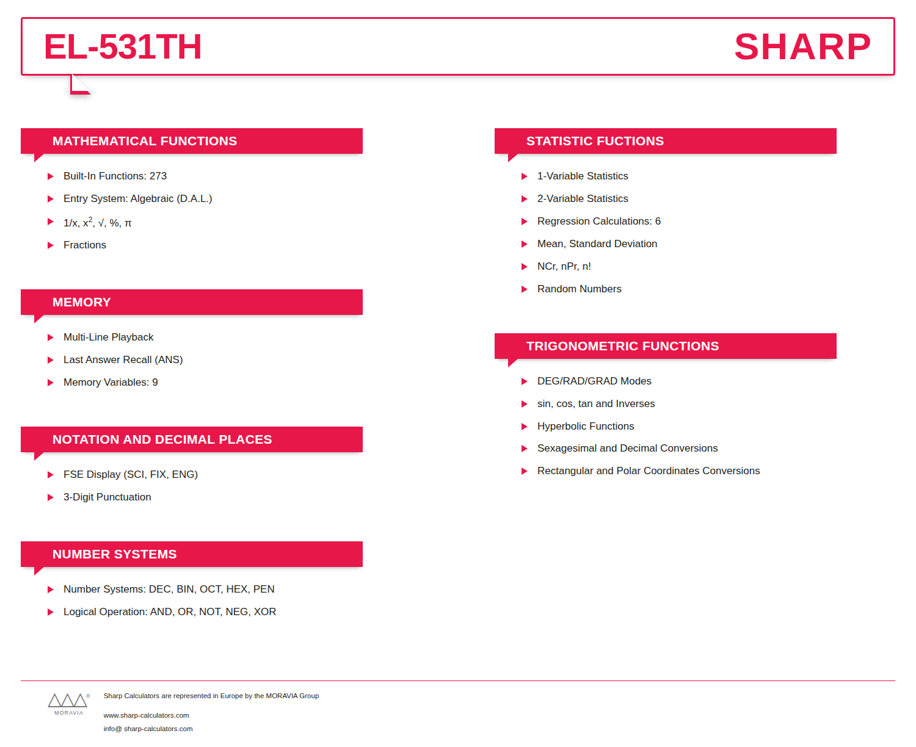EL-531TH
SHARP
MATHEMATICAL FUNCTIONS
Built-In Functions: 273
Entry System: Algebraic (D.A.L.)
1/x, x2, √, %, π
Fractions
MEMORY
Multi-Line Playback
Last Answer Recall (ANS)
Memory Variables: 9
NOTATION AND DECIMAL PLACES
FSE Display (SCI, FIX, ENG)
3-Digit Punctuation
NUMBER SYSTEMS
Number Systems: DEC, BIN, OCT, HEX, PEN
Logical Operation: AND, OR, NOT, NEG, XOR
STATISTIC FUCTIONS
1-Variable Statistics
2-Variable Statistics
Regression Calculations: 6
Mean, Standard Deviation
NCr, nPr, n!
Random Numbers
TRIGONOMETRIC FUNCTIONS
DEG/RAD/GRAD Modes
sin, cos, tan and Inverses
Hyperbolic Functions
Sexagesimal and Decimal Conversions
Rectangular and Polar Coordinates Conversions
△△△®
MORAVIA
Sharp Calculators are represented in Europe by the MORAVIA Group
www.sharp-calculators.com
info@ sharp-calculators.com